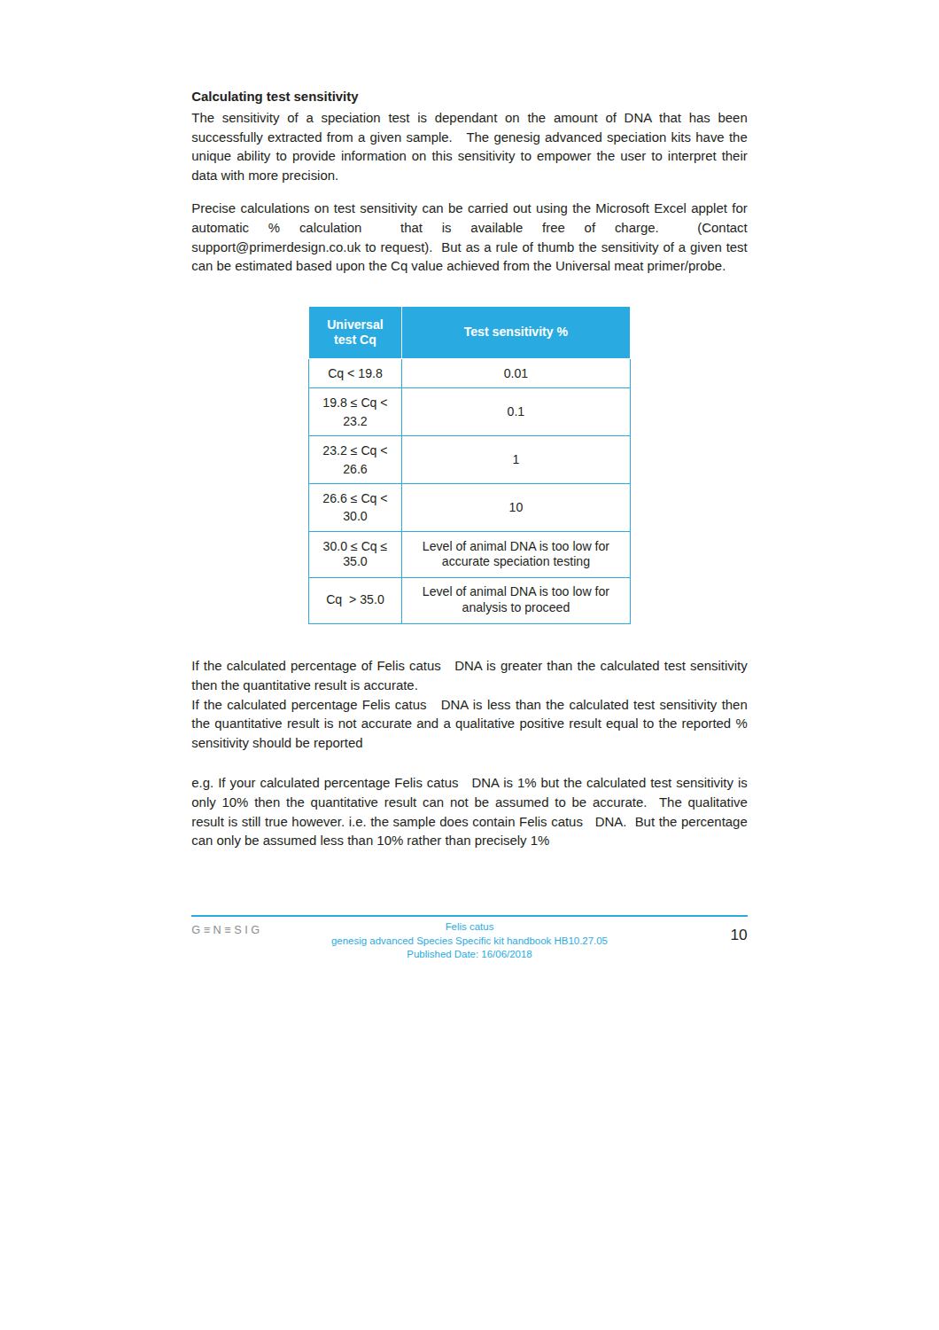Calculating test sensitivity
The sensitivity of a speciation test is dependant on the amount of DNA that has been successfully extracted from a given sample. The genesig advanced speciation kits have the unique ability to provide information on this sensitivity to empower the user to interpret their data with more precision.
Precise calculations on test sensitivity can be carried out using the Microsoft Excel applet for automatic % calculation that is available free of charge. (Contact support@primerdesign.co.uk to request). But as a rule of thumb the sensitivity of a given test can be estimated based upon the Cq value achieved from the Universal meat primer/probe.
| Universal test Cq | Test sensitivity % |
| --- | --- |
| Cq < 19.8 | 0.01 |
| 19.8 ≤ Cq < 23.2 | 0.1 |
| 23.2 ≤ Cq < 26.6 | 1 |
| 26.6 ≤ Cq < 30.0 | 10 |
| 30.0 ≤ Cq ≤ 35.0 | Level of animal DNA is too low for accurate speciation testing |
| Cq > 35.0 | Level of animal DNA is too low for analysis to proceed |
If the calculated percentage of Felis catus DNA is greater than the calculated test sensitivity then the quantitative result is accurate.
If the calculated percentage Felis catus DNA is less than the calculated test sensitivity then the quantitative result is not accurate and a qualitative positive result equal to the reported % sensitivity should be reported
e.g. If your calculated percentage Felis catus DNA is 1% but the calculated test sensitivity is only 10% then the quantitative result can not be assumed to be accurate. The qualitative result is still true however. i.e. the sample does contain Felis catus DNA. But the percentage can only be assumed less than 10% rather than precisely 1%
G≡N≡SIG
Felis catus
genesig advanced Species Specific kit handbook HB10.27.05
Published Date: 16/06/2018
10